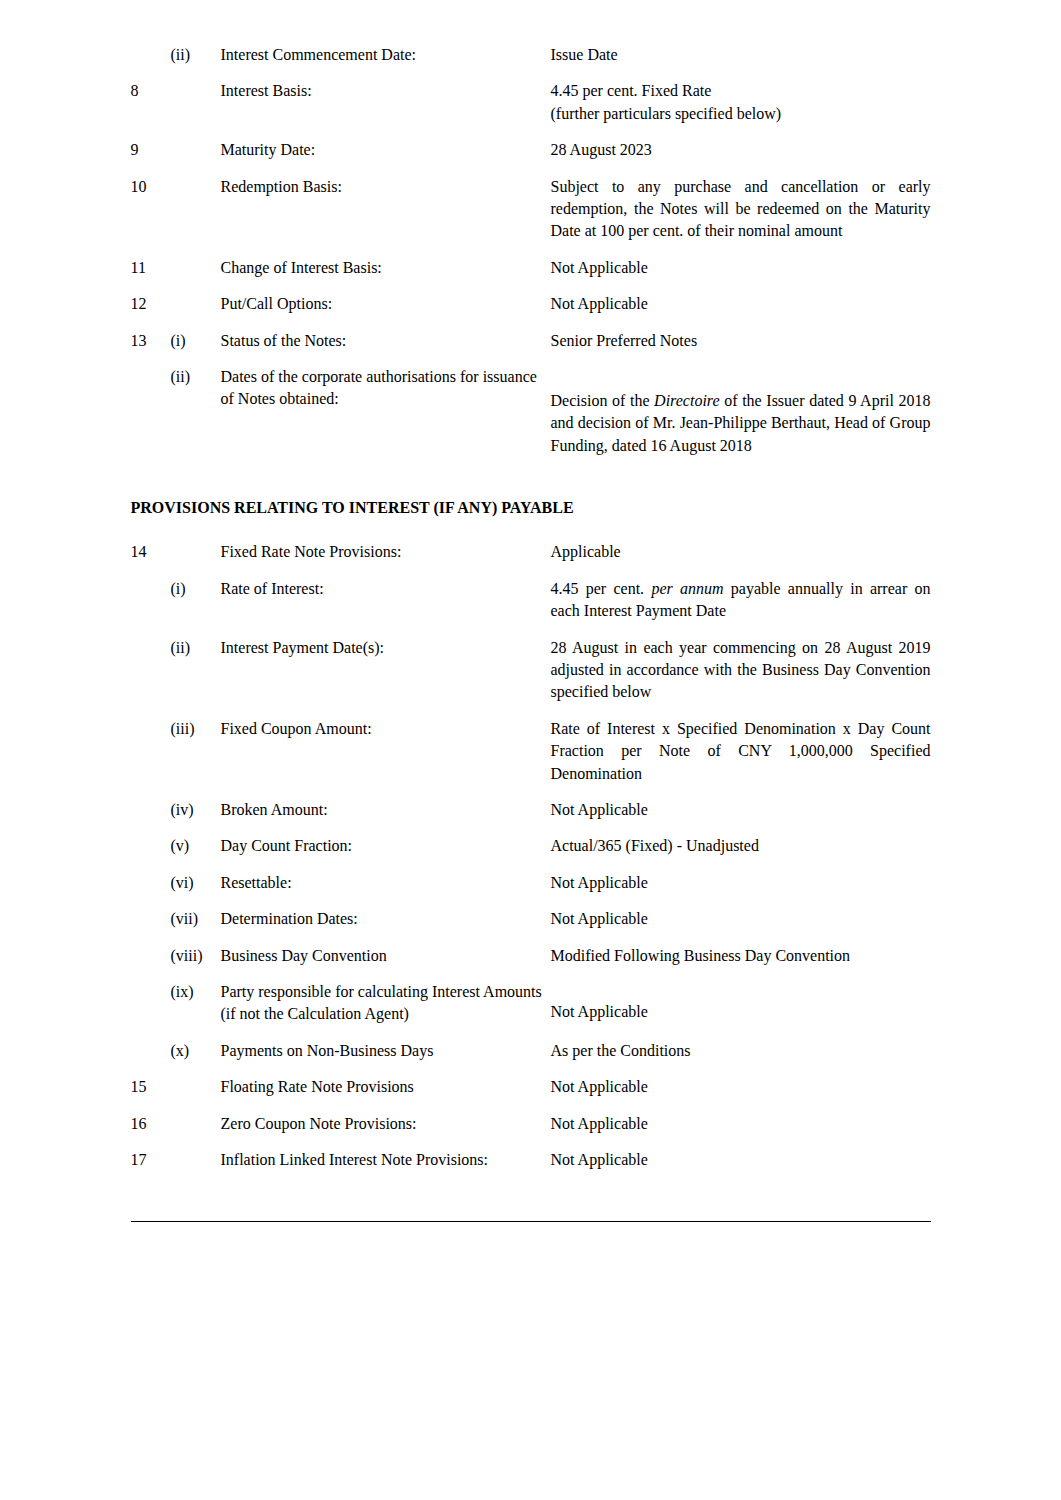| | (ii) | Interest Commencement Date: | Issue Date |
| 8 | | Interest Basis: | 4.45 per cent. Fixed Rate (further particulars specified below) |
| 9 | | Maturity Date: | 28 August 2023 |
| 10 | | Redemption Basis: | Subject to any purchase and cancellation or early redemption, the Notes will be redeemed on the Maturity Date at 100 per cent. of their nominal amount |
| 11 | | Change of Interest Basis: | Not Applicable |
| 12 | | Put/Call Options: | Not Applicable |
| 13 | (i) | Status of the Notes: | Senior Preferred Notes |
| | (ii) | Dates of the corporate authorisations for issuance of Notes obtained: | Decision of the Directoire of the Issuer dated 9 April 2018 and decision of Mr. Jean-Philippe Berthaut, Head of Group Funding, dated 16 August 2018 |
PROVISIONS RELATING TO INTEREST (IF ANY) PAYABLE
| 14 | | Fixed Rate Note Provisions: | Applicable |
| | (i) | Rate of Interest: | 4.45 per cent. per annum payable annually in arrear on each Interest Payment Date |
| | (ii) | Interest Payment Date(s): | 28 August in each year commencing on 28 August 2019 adjusted in accordance with the Business Day Convention specified below |
| | (iii) | Fixed Coupon Amount: | Rate of Interest x Specified Denomination x Day Count Fraction per Note of CNY 1,000,000 Specified Denomination |
| | (iv) | Broken Amount: | Not Applicable |
| | (v) | Day Count Fraction: | Actual/365 (Fixed) - Unadjusted |
| | (vi) | Resettable: | Not Applicable |
| | (vii) | Determination Dates: | Not Applicable |
| | (viii) | Business Day Convention | Modified Following Business Day Convention |
| | (ix) | Party responsible for calculating Interest Amounts (if not the Calculation Agent) | Not Applicable |
| | (x) | Payments on Non-Business Days | As per the Conditions |
| 15 | | Floating Rate Note Provisions | Not Applicable |
| 16 | | Zero Coupon Note Provisions: | Not Applicable |
| 17 | | Inflation Linked Interest Note Provisions: | Not Applicable |